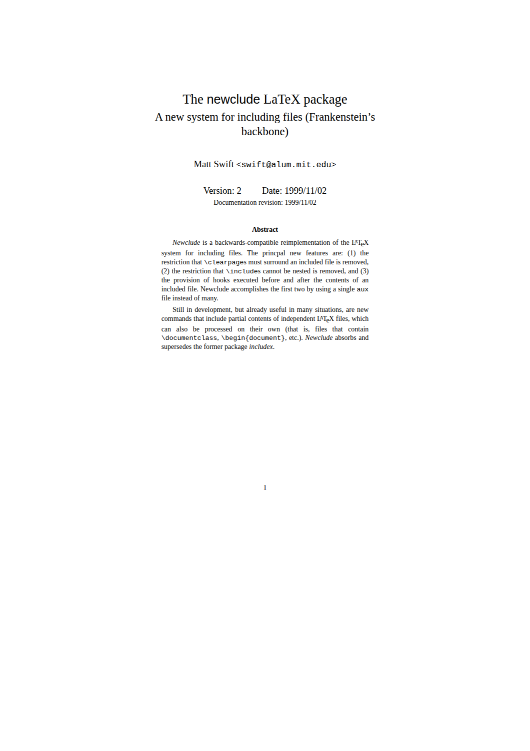The newclude LaTeX package
A new system for including files (Frankenstein’s
backbone)
Matt Swift <swift@alum.mit.edu>
Version: 2 Date: 1999/11/02
Documentation revision: 1999/11/02
Abstract
Newclude is a backwards-compatible reimplementation of the La Te X system for including files. The princpal new features are: (1) the restriction that \clearpages must surround an included file is removed, (2) the restriction that \includes cannot be nested is removed, and (3) the provision of hooks executed before and after the contents of an included file. Newclude accomplishes the first two by using a single aux file instead of many.
Still in development, but already useful in many situations, are new commands that include partial contents of independent La Te X files, which can also be processed on their own (that is, files that contain \documentclass, \begin{document}, etc.). Newclude absorbs and supersedes the former package includex.
1